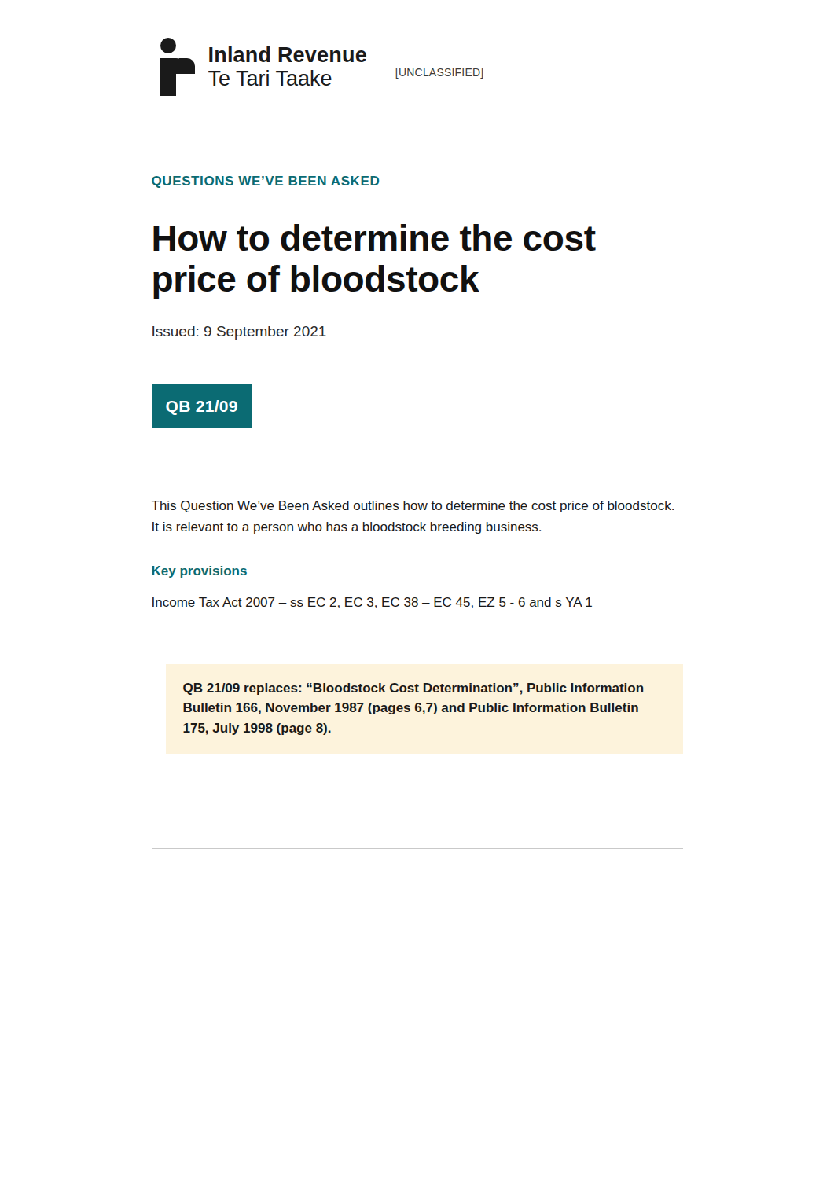Inland Revenue
Te Tari Taake
[UNCLASSIFIED]
QUESTIONS WE’VE BEEN ASKED
How to determine the cost price of bloodstock
Issued: 9 September 2021
QB 21/09
This Question We’ve Been Asked outlines how to determine the cost price of bloodstock. It is relevant to a person who has a bloodstock breeding business.
Key provisions
Income Tax Act 2007 – ss EC 2, EC 3, EC 38 – EC 45, EZ 5 - 6 and s YA 1
QB 21/09 replaces: “Bloodstock Cost Determination”, Public Information Bulletin 166, November 1987 (pages 6,7) and Public Information Bulletin 175, July 1998 (page 8).